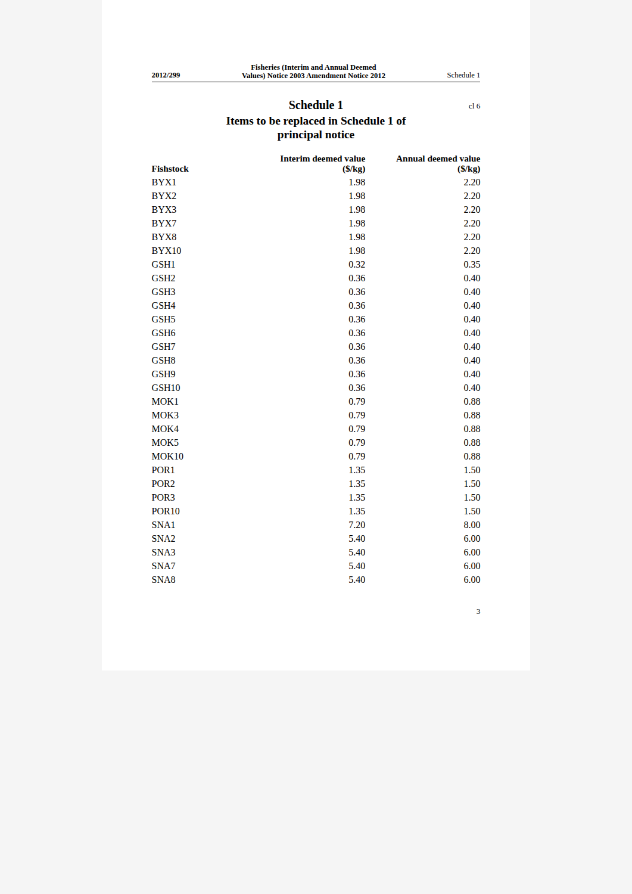2012/299
Fisheries (Interim and Annual Deemed
Values) Notice 2003 Amendment Notice 2012
Schedule 1
Schedule 1
cl 6
Items to be replaced in Schedule 1 of
principal notice
| Fishstock | Interim deemed value ($/kg) | Annual deemed value ($/kg) |
| --- | --- | --- |
| BYX1 | 1.98 | 2.20 |
| BYX2 | 1.98 | 2.20 |
| BYX3 | 1.98 | 2.20 |
| BYX7 | 1.98 | 2.20 |
| BYX8 | 1.98 | 2.20 |
| BYX10 | 1.98 | 2.20 |
| GSH1 | 0.32 | 0.35 |
| GSH2 | 0.36 | 0.40 |
| GSH3 | 0.36 | 0.40 |
| GSH4 | 0.36 | 0.40 |
| GSH5 | 0.36 | 0.40 |
| GSH6 | 0.36 | 0.40 |
| GSH7 | 0.36 | 0.40 |
| GSH8 | 0.36 | 0.40 |
| GSH9 | 0.36 | 0.40 |
| GSH10 | 0.36 | 0.40 |
| MOK1 | 0.79 | 0.88 |
| MOK3 | 0.79 | 0.88 |
| MOK4 | 0.79 | 0.88 |
| MOK5 | 0.79 | 0.88 |
| MOK10 | 0.79 | 0.88 |
| POR1 | 1.35 | 1.50 |
| POR2 | 1.35 | 1.50 |
| POR3 | 1.35 | 1.50 |
| POR10 | 1.35 | 1.50 |
| SNA1 | 7.20 | 8.00 |
| SNA2 | 5.40 | 6.00 |
| SNA3 | 5.40 | 6.00 |
| SNA7 | 5.40 | 6.00 |
| SNA8 | 5.40 | 6.00 |
3